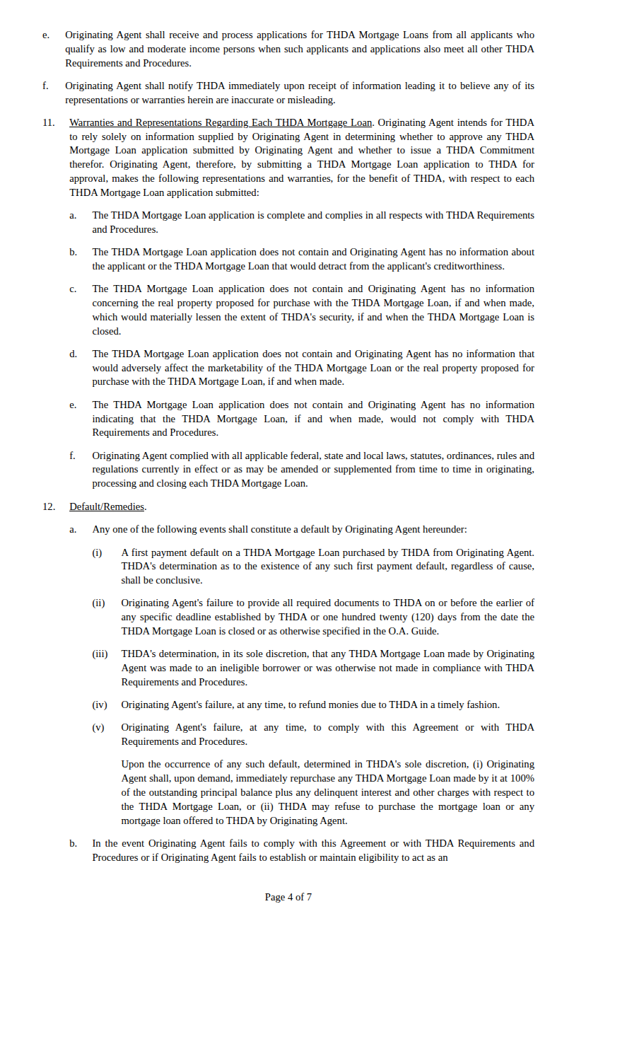e. Originating Agent shall receive and process applications for THDA Mortgage Loans from all applicants who qualify as low and moderate income persons when such applicants and applications also meet all other THDA Requirements and Procedures.
f. Originating Agent shall notify THDA immediately upon receipt of information leading it to believe any of its representations or warranties herein are inaccurate or misleading.
11. Warranties and Representations Regarding Each THDA Mortgage Loan. Originating Agent intends for THDA to rely solely on information supplied by Originating Agent in determining whether to approve any THDA Mortgage Loan application submitted by Originating Agent and whether to issue a THDA Commitment therefor. Originating Agent, therefore, by submitting a THDA Mortgage Loan application to THDA for approval, makes the following representations and warranties, for the benefit of THDA, with respect to each THDA Mortgage Loan application submitted:
a. The THDA Mortgage Loan application is complete and complies in all respects with THDA Requirements and Procedures.
b. The THDA Mortgage Loan application does not contain and Originating Agent has no information about the applicant or the THDA Mortgage Loan that would detract from the applicant's creditworthiness.
c. The THDA Mortgage Loan application does not contain and Originating Agent has no information concerning the real property proposed for purchase with the THDA Mortgage Loan, if and when made, which would materially lessen the extent of THDA's security, if and when the THDA Mortgage Loan is closed.
d. The THDA Mortgage Loan application does not contain and Originating Agent has no information that would adversely affect the marketability of the THDA Mortgage Loan or the real property proposed for purchase with the THDA Mortgage Loan, if and when made.
e. The THDA Mortgage Loan application does not contain and Originating Agent has no information indicating that the THDA Mortgage Loan, if and when made, would not comply with THDA Requirements and Procedures.
f. Originating Agent complied with all applicable federal, state and local laws, statutes, ordinances, rules and regulations currently in effect or as may be amended or supplemented from time to time in originating, processing and closing each THDA Mortgage Loan.
12. Default/Remedies.
a. Any one of the following events shall constitute a default by Originating Agent hereunder:
(i) A first payment default on a THDA Mortgage Loan purchased by THDA from Originating Agent. THDA's determination as to the existence of any such first payment default, regardless of cause, shall be conclusive.
(ii) Originating Agent's failure to provide all required documents to THDA on or before the earlier of any specific deadline established by THDA or one hundred twenty (120) days from the date the THDA Mortgage Loan is closed or as otherwise specified in the O.A. Guide.
(iii) THDA's determination, in its sole discretion, that any THDA Mortgage Loan made by Originating Agent was made to an ineligible borrower or was otherwise not made in compliance with THDA Requirements and Procedures.
(iv) Originating Agent's failure, at any time, to refund monies due to THDA in a timely fashion.
(v) Originating Agent's failure, at any time, to comply with this Agreement or with THDA Requirements and Procedures.
Upon the occurrence of any such default, determined in THDA's sole discretion, (i) Originating Agent shall, upon demand, immediately repurchase any THDA Mortgage Loan made by it at 100% of the outstanding principal balance plus any delinquent interest and other charges with respect to the THDA Mortgage Loan, or (ii) THDA may refuse to purchase the mortgage loan or any mortgage loan offered to THDA by Originating Agent.
b. In the event Originating Agent fails to comply with this Agreement or with THDA Requirements and Procedures or if Originating Agent fails to establish or maintain eligibility to act as an
Page 4 of 7